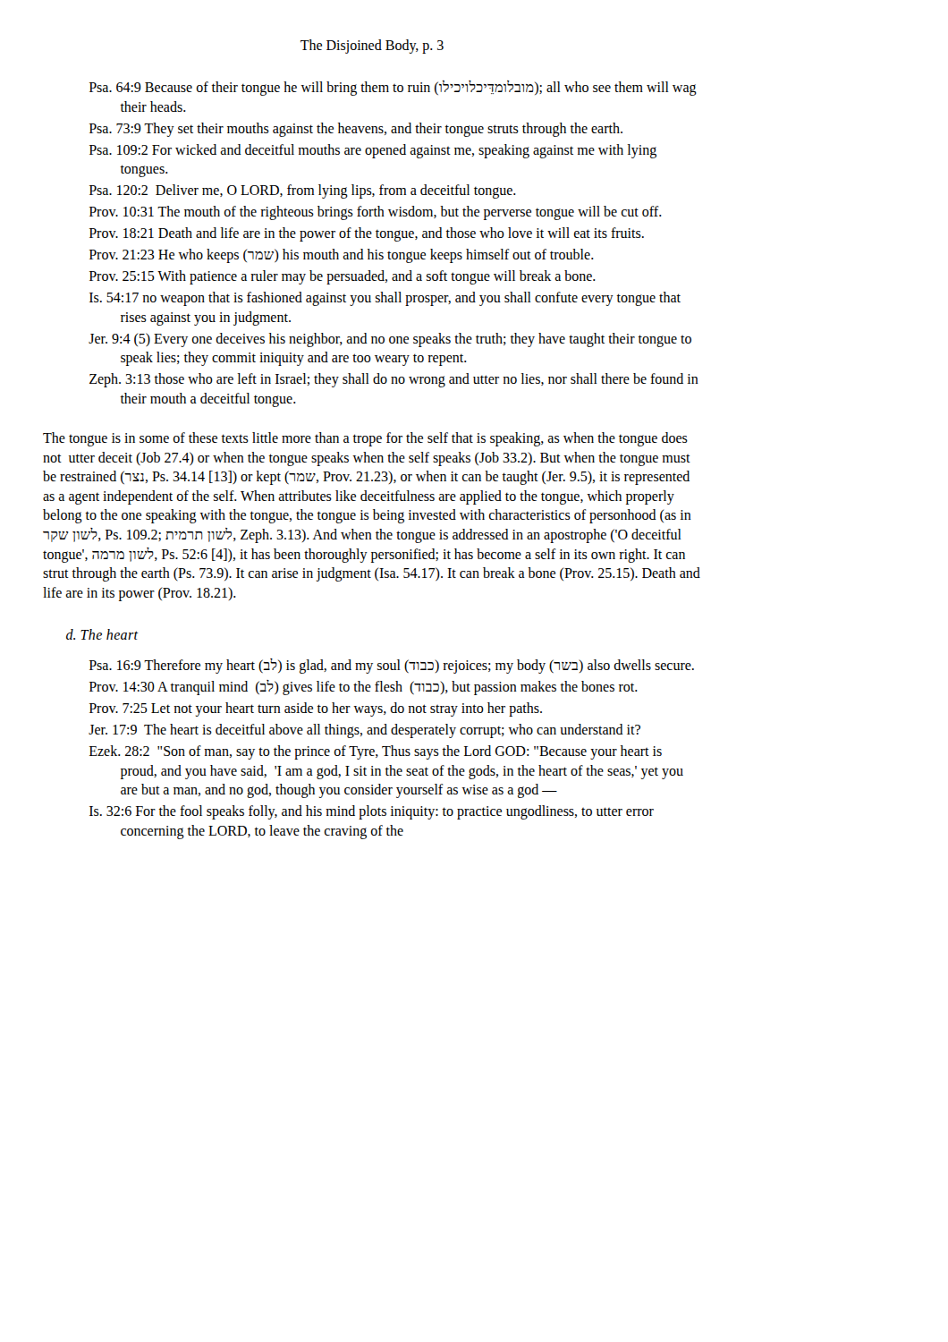The Disjoined Body, p. 3
Psa. 64:9 Because of their tongue he will bring them to ruin (מובלומדֵּיכלויכילו); all who see them will wag their heads.
Psa. 73:9 They set their mouths against the heavens, and their tongue struts through the earth.
Psa. 109:2 For wicked and deceitful mouths are opened against me, speaking against me with lying tongues.
Psa. 120:2 Deliver me, O LORD, from lying lips, from a deceitful tongue.
Prov. 10:31 The mouth of the righteous brings forth wisdom, but the perverse tongue will be cut off.
Prov. 18:21 Death and life are in the power of the tongue, and those who love it will eat its fruits.
Prov. 21:23 He who keeps (שמר) his mouth and his tongue keeps himself out of trouble.
Prov. 25:15 With patience a ruler may be persuaded, and a soft tongue will break a bone.
Is. 54:17 no weapon that is fashioned against you shall prosper, and you shall confute every tongue that rises against you in judgment.
Jer. 9:4 (5) Every one deceives his neighbor, and no one speaks the truth; they have taught their tongue to speak lies; they commit iniquity and are too weary to repent.
Zeph. 3:13 those who are left in Israel; they shall do no wrong and utter no lies, nor shall there be found in their mouth a deceitful tongue.
The tongue is in some of these texts little more than a trope for the self that is speaking, as when the tongue does not utter deceit (Job 27.4) or when the tongue speaks when the self speaks (Job 33.2). But when the tongue must be restrained (נצר, Ps. 34.14 [13]) or kept (שמר, Prov. 21.23), or when it can be taught (Jer. 9.5), it is represented as a agent independent of the self. When attributes like deceitfulness are applied to the tongue, which properly belong to the one speaking with the tongue, the tongue is being invested with characteristics of personhood (as in לשון שקר, Ps. 109.2; לשון תרמית, Zeph. 3.13). And when the tongue is addressed in an apostrophe ('O deceitful tongue', לשון מרמה, Ps. 52:6 [4]), it has been thoroughly personified; it has become a self in its own right. It can strut through the earth (Ps. 73.9). It can arise in judgment (Isa. 54.17). It can break a bone (Prov. 25.15). Death and life are in its power (Prov. 18.21).
d. The heart
Psa. 16:9 Therefore my heart (לב) is glad, and my soul (כבוד) rejoices; my body (בשר) also dwells secure.
Prov. 14:30 A tranquil mind (לב) gives life to the flesh (כבוד), but passion makes the bones rot.
Prov. 7:25 Let not your heart turn aside to her ways, do not stray into her paths.
Jer. 17:9 The heart is deceitful above all things, and desperately corrupt; who can understand it?
Ezek. 28:2 "Son of man, say to the prince of Tyre, Thus says the Lord GOD: "Because your heart is proud, and you have said, 'I am a god, I sit in the seat of the gods, in the heart of the seas,' yet you are but a man, and no god, though you consider yourself as wise as a god —
Is. 32:6 For the fool speaks folly, and his mind plots iniquity: to practice ungodliness, to utter error concerning the LORD, to leave the craving of the